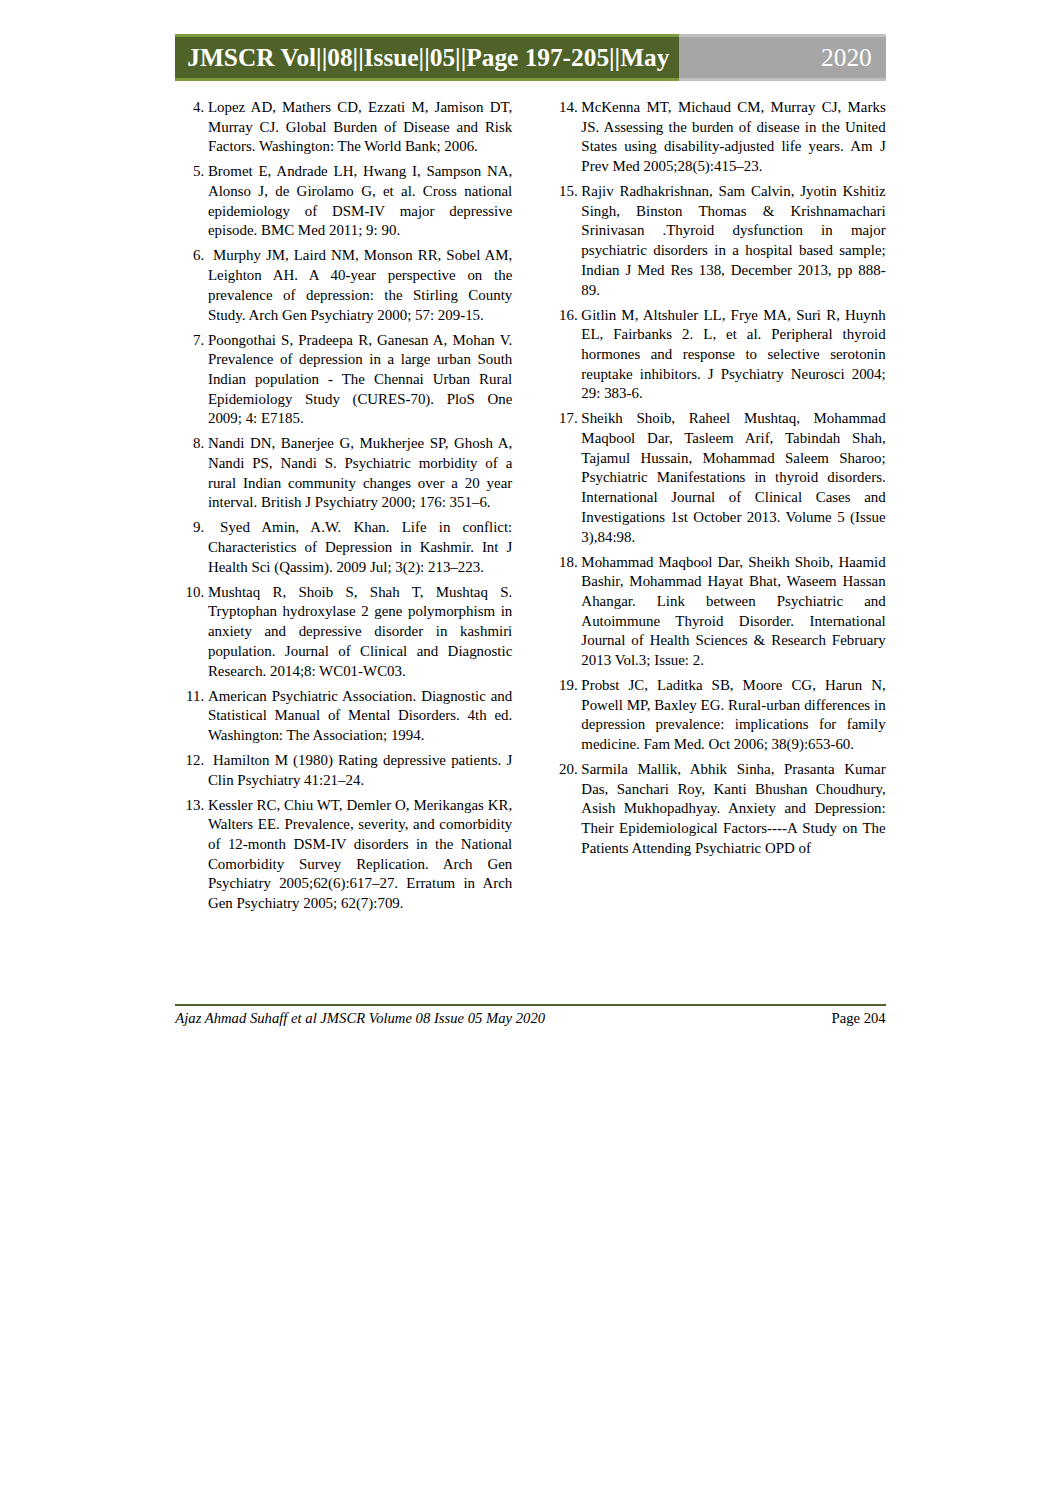JMSCR Vol||08||Issue||05||Page 197-205||May
2020
Lopez AD, Mathers CD, Ezzati M, Jamison DT, Murray CJ. Global Burden of Disease and Risk Factors. Washington: The World Bank; 2006.
Bromet E, Andrade LH, Hwang I, Sampson NA, Alonso J, de Girolamo G, et al. Cross national epidemiology of DSM-IV major depressive episode. BMC Med 2011; 9: 90.
Murphy JM, Laird NM, Monson RR, Sobel AM, Leighton AH. A 40-year perspective on the prevalence of depression: the Stirling County Study. Arch Gen Psychiatry 2000; 57: 209-15.
Poongothai S, Pradeepa R, Ganesan A, Mohan V. Prevalence of depression in a large urban South Indian population - The Chennai Urban Rural Epidemiology Study (CURES-70). PloS One 2009; 4: E7185.
Nandi DN, Banerjee G, Mukherjee SP, Ghosh A, Nandi PS, Nandi S. Psychiatric morbidity of a rural Indian community changes over a 20 year interval. British J Psychiatry 2000; 176: 351–6.
Syed Amin, A.W. Khan. Life in conflict: Characteristics of Depression in Kashmir. Int J Health Sci (Qassim). 2009 Jul; 3(2): 213–223.
Mushtaq R, Shoib S, Shah T, Mushtaq S. Tryptophan hydroxylase 2 gene polymorphism in anxiety and depressive disorder in kashmiri population. Journal of Clinical and Diagnostic Research. 2014;8: WC01-WC03.
American Psychiatric Association. Diagnostic and Statistical Manual of Mental Disorders. 4th ed. Washington: The Association; 1994.
Hamilton M (1980) Rating depressive patients. J Clin Psychiatry 41:21–24.
Kessler RC, Chiu WT, Demler O, Merikangas KR, Walters EE. Prevalence, severity, and comorbidity of 12-month DSM-IV disorders in the National Comorbidity Survey Replication. Arch Gen Psychiatry 2005;62(6):617–27. Erratum in Arch Gen Psychiatry 2005; 62(7):709.
McKenna MT, Michaud CM, Murray CJ, Marks JS. Assessing the burden of disease in the United States using disability-adjusted life years. Am J Prev Med 2005;28(5):415–23.
Rajiv Radhakrishnan, Sam Calvin, Jyotin Kshitiz Singh, Binston Thomas & Krishnamachari Srinivasan .Thyroid dysfunction in major psychiatric disorders in a hospital based sample; Indian J Med Res 138, December 2013, pp 888-89.
Gitlin M, Altshuler LL, Frye MA, Suri R, Huynh EL, Fairbanks 2. L, et al. Peripheral thyroid hormones and response to selective serotonin reuptake inhibitors. J Psychiatry Neurosci 2004; 29: 383-6.
Sheikh Shoib, Raheel Mushtaq, Mohammad Maqbool Dar, Tasleem Arif, Tabindah Shah, Tajamul Hussain, Mohammad Saleem Sharoo; Psychiatric Manifestations in thyroid disorders. International Journal of Clinical Cases and Investigations 1st October 2013. Volume 5 (Issue 3),84:98.
Mohammad Maqbool Dar, Sheikh Shoib, Haamid Bashir, Mohammad Hayat Bhat, Waseem Hassan Ahangar. Link between Psychiatric and Autoimmune Thyroid Disorder. International Journal of Health Sciences & Research February 2013 Vol.3; Issue: 2.
Probst JC, Laditka SB, Moore CG, Harun N, Powell MP, Baxley EG. Rural-urban differences in depression prevalence: implications for family medicine. Fam Med. Oct 2006; 38(9):653-60.
Sarmila Mallik, Abhik Sinha, Prasanta Kumar Das, Sanchari Roy, Kanti Bhushan Choudhury, Asish Mukhopadhyay. Anxiety and Depression: Their Epidemiological Factors----A Study on The Patients Attending Psychiatric OPD of
Ajaz Ahmad Suhaff et al JMSCR Volume 08 Issue 05 May 2020 Page 204